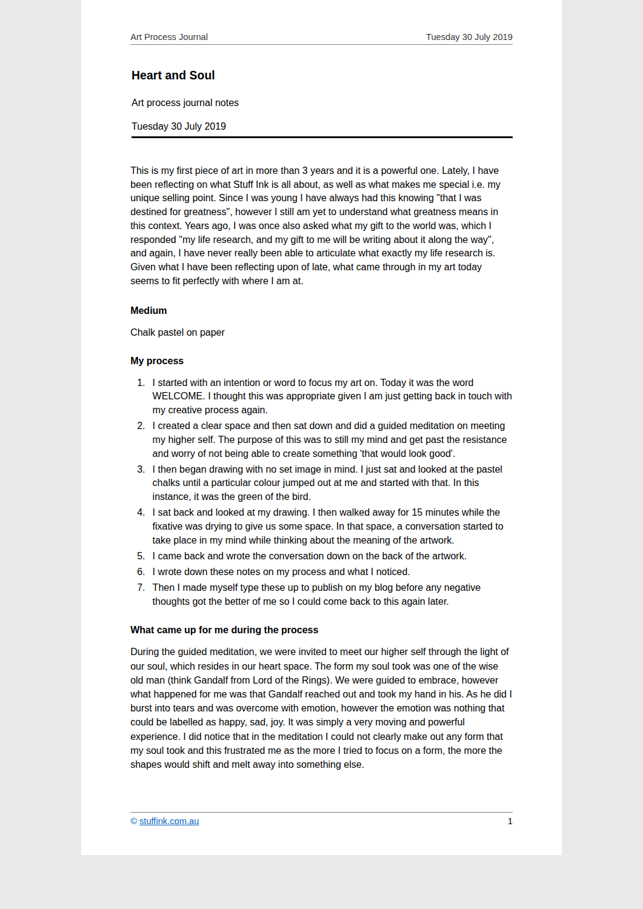Art Process Journal Tuesday 30 July 2019
Heart and Soul
Art process journal notes
Tuesday 30 July 2019
This is my first piece of art in more than 3 years and it is a powerful one. Lately, I have been reflecting on what Stuff Ink is all about, as well as what makes me special i.e. my unique selling point. Since I was young I have always had this knowing "that I was destined for greatness", however I still am yet to understand what greatness means in this context. Years ago, I was once also asked what my gift to the world was, which I responded "my life research, and my gift to me will be writing about it along the way", and again, I have never really been able to articulate what exactly my life research is. Given what I have been reflecting upon of late, what came through in my art today seems to fit perfectly with where I am at.
Medium
Chalk pastel on paper
My process
I started with an intention or word to focus my art on. Today it was the word WELCOME. I thought this was appropriate given I am just getting back in touch with my creative process again.
I created a clear space and then sat down and did a guided meditation on meeting my higher self. The purpose of this was to still my mind and get past the resistance and worry of not being able to create something 'that would look good'.
I then began drawing with no set image in mind. I just sat and looked at the pastel chalks until a particular colour jumped out at me and started with that. In this instance, it was the green of the bird.
I sat back and looked at my drawing. I then walked away for 15 minutes while the fixative was drying to give us some space. In that space, a conversation started to take place in my mind while thinking about the meaning of the artwork.
I came back and wrote the conversation down on the back of the artwork.
I wrote down these notes on my process and what I noticed.
Then I made myself type these up to publish on my blog before any negative thoughts got the better of me so I could come back to this again later.
What came up for me during the process
During the guided meditation, we were invited to meet our higher self through the light of our soul, which resides in our heart space. The form my soul took was one of the wise old man (think Gandalf from Lord of the Rings). We were guided to embrace, however what happened for me was that Gandalf reached out and took my hand in his. As he did I burst into tears and was overcome with emotion, however the emotion was nothing that could be labelled as happy, sad, joy. It was simply a very moving and powerful experience. I did notice that in the meditation I could not clearly make out any form that my soul took and this frustrated me as the more I tried to focus on a form, the more the shapes would shift and melt away into something else.
© stuffink.com.au 1